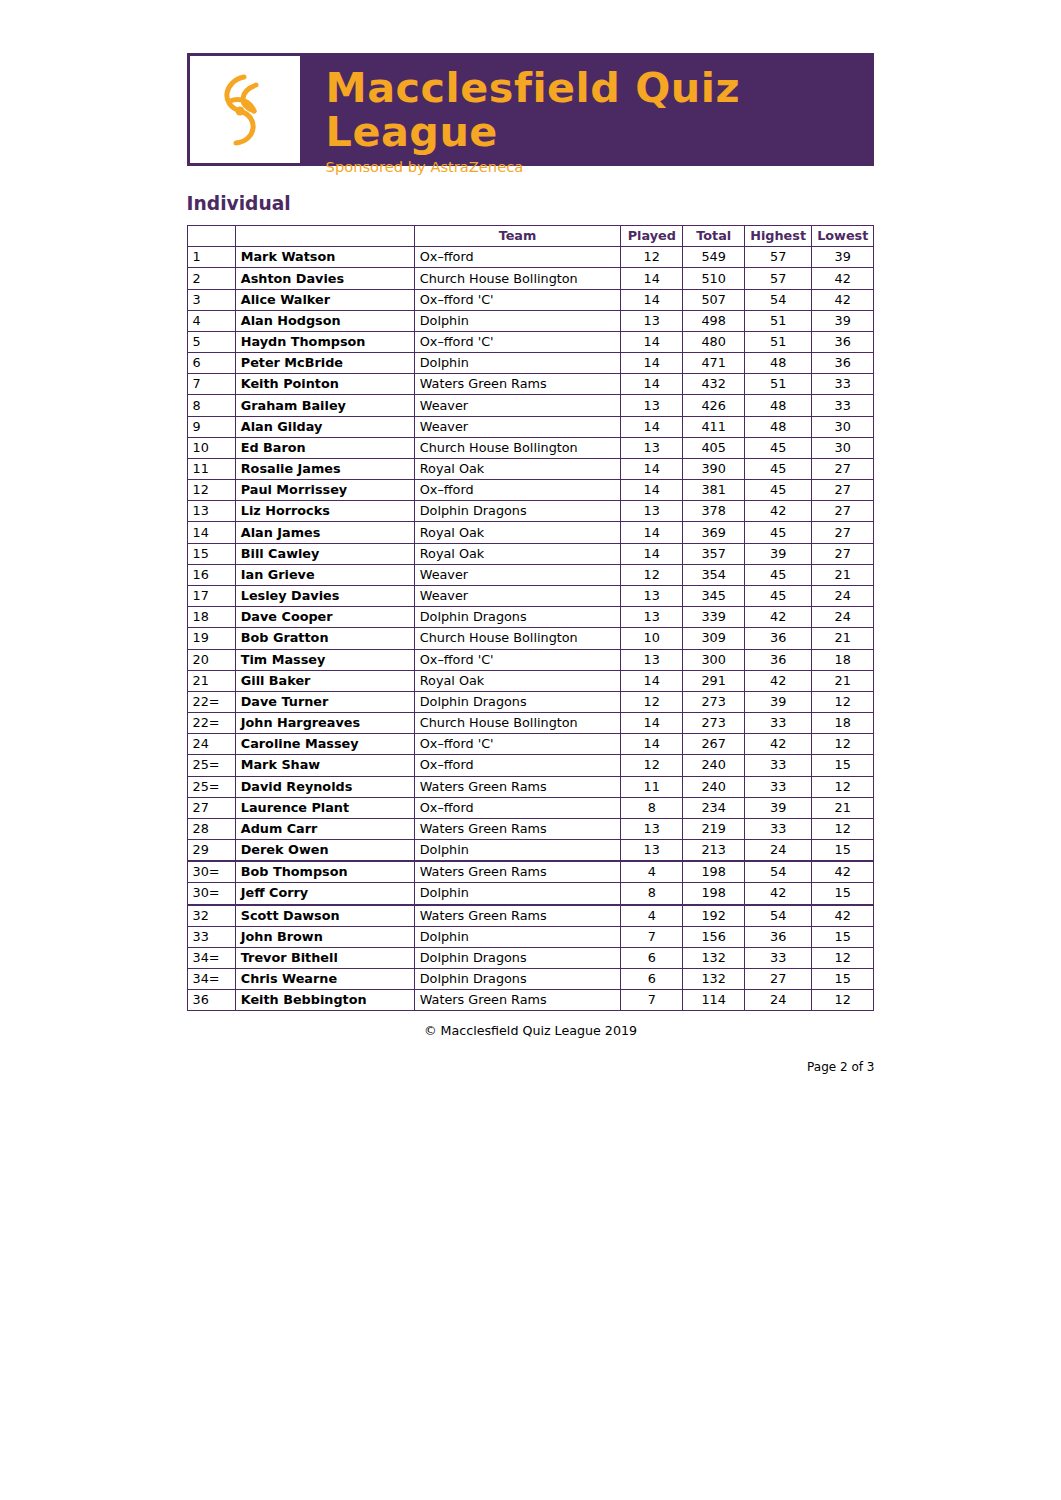Macclesfield Quiz League
Sponsored by AstraZeneca
Individual
| | | Team | Played | Total | Highest | Lowest |
| --- | --- | --- | --- | --- | --- | --- |
| 1 | Mark Watson | Ox–fford | 12 | 549 | 57 | 39 |
| 2 | Ashton Davies | Church House Bollington | 14 | 510 | 57 | 42 |
| 3 | Alice Walker | Ox–fford 'C' | 14 | 507 | 54 | 42 |
| 4 | Alan Hodgson | Dolphin | 13 | 498 | 51 | 39 |
| 5 | Haydn Thompson | Ox–fford 'C' | 14 | 480 | 51 | 36 |
| 6 | Peter McBride | Dolphin | 14 | 471 | 48 | 36 |
| 7 | Keith Pointon | Waters Green Rams | 14 | 432 | 51 | 33 |
| 8 | Graham Bailey | Weaver | 13 | 426 | 48 | 33 |
| 9 | Alan Gilday | Weaver | 14 | 411 | 48 | 30 |
| 10 | Ed Baron | Church House Bollington | 13 | 405 | 45 | 30 |
| 11 | Rosalie James | Royal Oak | 14 | 390 | 45 | 27 |
| 12 | Paul Morrissey | Ox–fford | 14 | 381 | 45 | 27 |
| 13 | Liz Horrocks | Dolphin Dragons | 13 | 378 | 42 | 27 |
| 14 | Alan James | Royal Oak | 14 | 369 | 45 | 27 |
| 15 | Bill Cawley | Royal Oak | 14 | 357 | 39 | 27 |
| 16 | Ian Grieve | Weaver | 12 | 354 | 45 | 21 |
| 17 | Lesley Davies | Weaver | 13 | 345 | 45 | 24 |
| 18 | Dave Cooper | Dolphin Dragons | 13 | 339 | 42 | 24 |
| 19 | Bob Gratton | Church House Bollington | 10 | 309 | 36 | 21 |
| 20 | Tim Massey | Ox–fford 'C' | 13 | 300 | 36 | 18 |
| 21 | Gill Baker | Royal Oak | 14 | 291 | 42 | 21 |
| 22= | Dave Turner | Dolphin Dragons | 12 | 273 | 39 | 12 |
| 22= | John Hargreaves | Church House Bollington | 14 | 273 | 33 | 18 |
| 24 | Caroline Massey | Ox–fford 'C' | 14 | 267 | 42 | 12 |
| 25= | Mark Shaw | Ox–fford | 12 | 240 | 33 | 15 |
| 25= | David Reynolds | Waters Green Rams | 11 | 240 | 33 | 12 |
| 27 | Laurence Plant | Ox–fford | 8 | 234 | 39 | 21 |
| 28 | Adum Carr | Waters Green Rams | 13 | 219 | 33 | 12 |
| 29 | Derek Owen | Dolphin | 13 | 213 | 24 | 15 |
| 30= | Bob Thompson | Waters Green Rams | 4 | 198 | 54 | 42 |
| 30= | Jeff Corry | Dolphin | 8 | 198 | 42 | 15 |
| 32 | Scott Dawson | Waters Green Rams | 4 | 192 | 54 | 42 |
| 33 | John Brown | Dolphin | 7 | 156 | 36 | 15 |
| 34= | Trevor Bithell | Dolphin Dragons | 6 | 132 | 33 | 12 |
| 34= | Chris Wearne | Dolphin Dragons | 6 | 132 | 27 | 15 |
| 36 | Keith Bebbington | Waters Green Rams | 7 | 114 | 24 | 12 |
© Macclesfield Quiz League 2019
Page 2 of 3